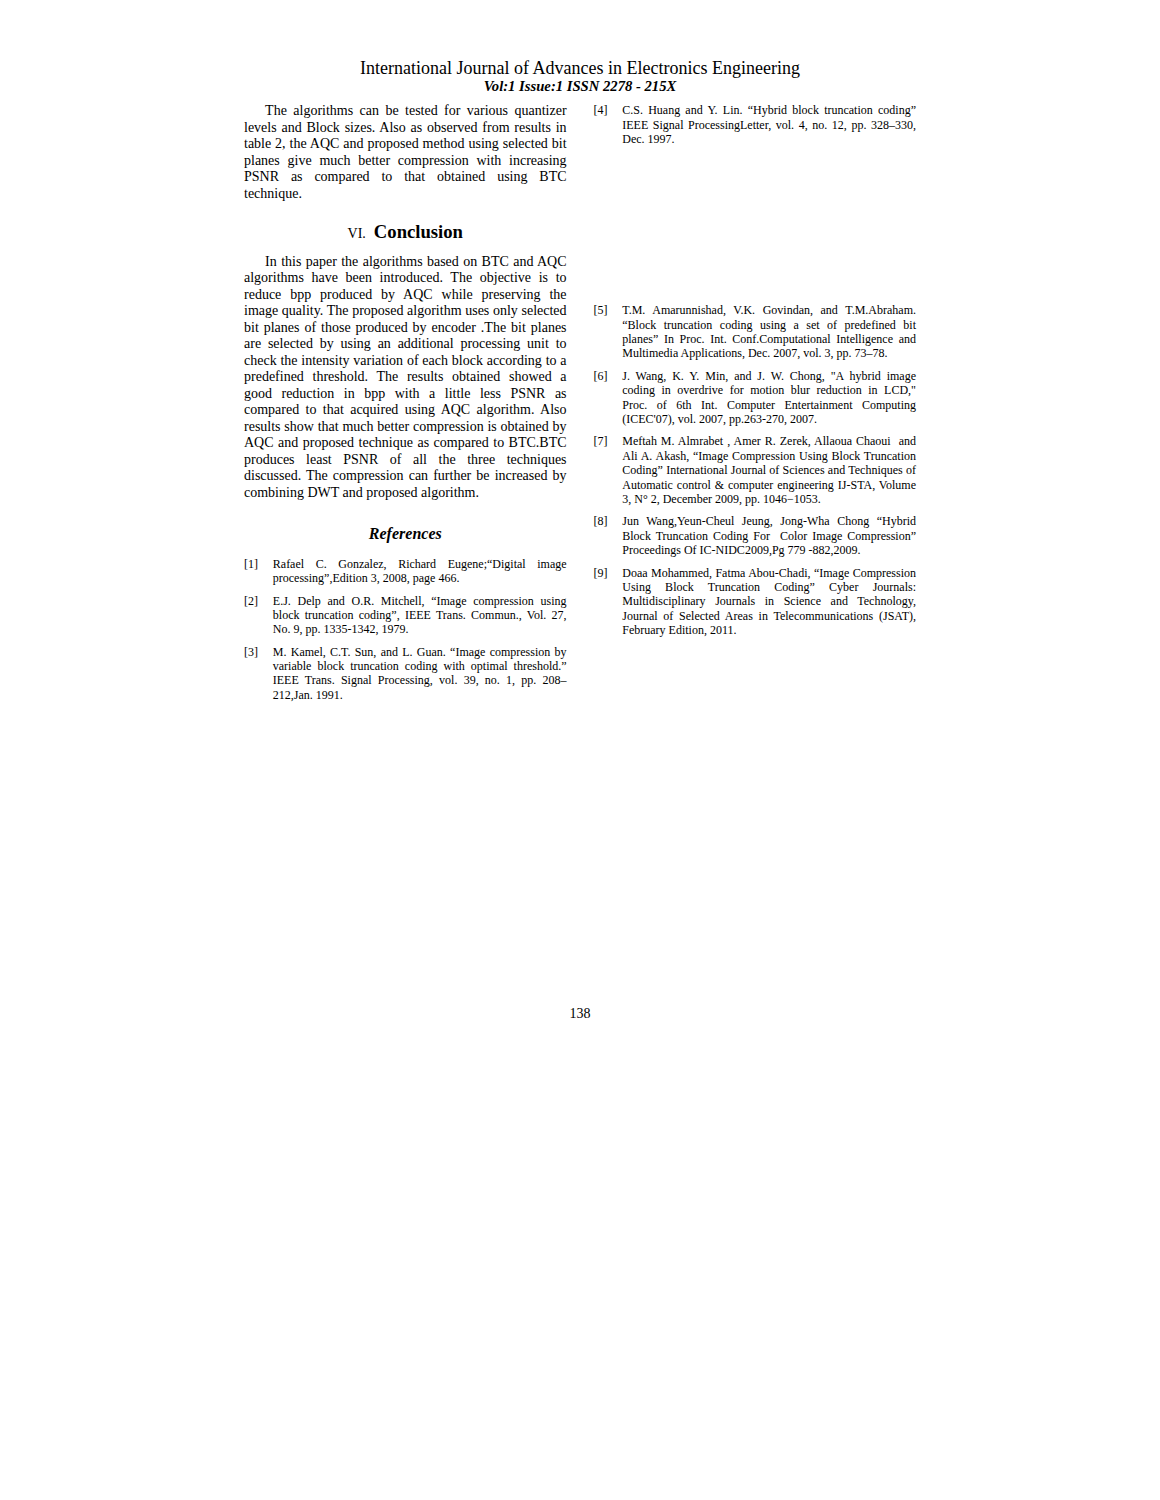International Journal of Advances in Electronics Engineering
Vol:1 Issue:1 ISSN 2278 - 215X
The algorithms can be tested for various quantizer levels and Block sizes. Also as observed from results in table 2, the AQC and proposed method using selected bit planes give much better compression with increasing PSNR as compared to that obtained using BTC technique.
VI. Conclusion
In this paper the algorithms based on BTC and AQC algorithms have been introduced. The objective is to reduce bpp produced by AQC while preserving the image quality. The proposed algorithm uses only selected bit planes of those produced by encoder .The bit planes are selected by using an additional processing unit to check the intensity variation of each block according to a predefined threshold. The results obtained showed a good reduction in bpp with a little less PSNR as compared to that acquired using AQC algorithm. Also results show that much better compression is obtained by AQC and proposed technique as compared to BTC.BTC produces least PSNR of all the three techniques discussed. The compression can further be increased by combining DWT and proposed algorithm.
References
[1] Rafael C. Gonzalez, Richard Eugene;“Digital image processing”,Edition 3, 2008, page 466.
[2] E.J. Delp and O.R. Mitchell, “Image compression using block truncation coding”, IEEE Trans. Commun., Vol. 27, No. 9, pp. 1335-1342, 1979.
[3] M. Kamel, C.T. Sun, and L. Guan. “Image compression by variable block truncation coding with optimal threshold.” IEEE Trans. Signal Processing, vol. 39, no. 1, pp. 208–212,Jan. 1991.
[4] C.S. Huang and Y. Lin. “Hybrid block truncation coding” IEEE Signal ProcessingLetter, vol. 4, no. 12, pp. 328–330, Dec. 1997.
[5] T.M. Amarunnishad, V.K. Govindan, and T.M.Abraham. “Block truncation coding using a set of predefined bit planes” In Proc. Int. Conf.Computational Intelligence and Multimedia Applications, Dec. 2007, vol. 3, pp. 73–78.
[6] J. Wang, K. Y. Min, and J. W. Chong, "A hybrid image coding in overdrive for motion blur reduction in LCD," Proc. of 6th Int. Computer Entertainment Computing (ICEC'07), vol. 2007, pp.263-270, 2007.
[7] Meftah M. Almrabet , Amer R. Zerek, Allaoua Chaoui and Ali A. Akash, “Image Compression Using Block Truncation Coding” International Journal of Sciences and Techniques of Automatic control & computer engineering IJ-STA, Volume 3, N° 2, December 2009, pp. 1046−1053.
[8] Jun Wang,Yeun-Cheul Jeung, Jong-Wha Chong “Hybrid Block Truncation Coding For Color Image Compression” Proceedings Of IC-NIDC2009,Pg 779 -882,2009.
[9] Doaa Mohammed, Fatma Abou-Chadi, “Image Compression Using Block Truncation Coding” Cyber Journals: Multidisciplinary Journals in Science and Technology, Journal of Selected Areas in Telecommunications (JSAT), February Edition, 2011.
138